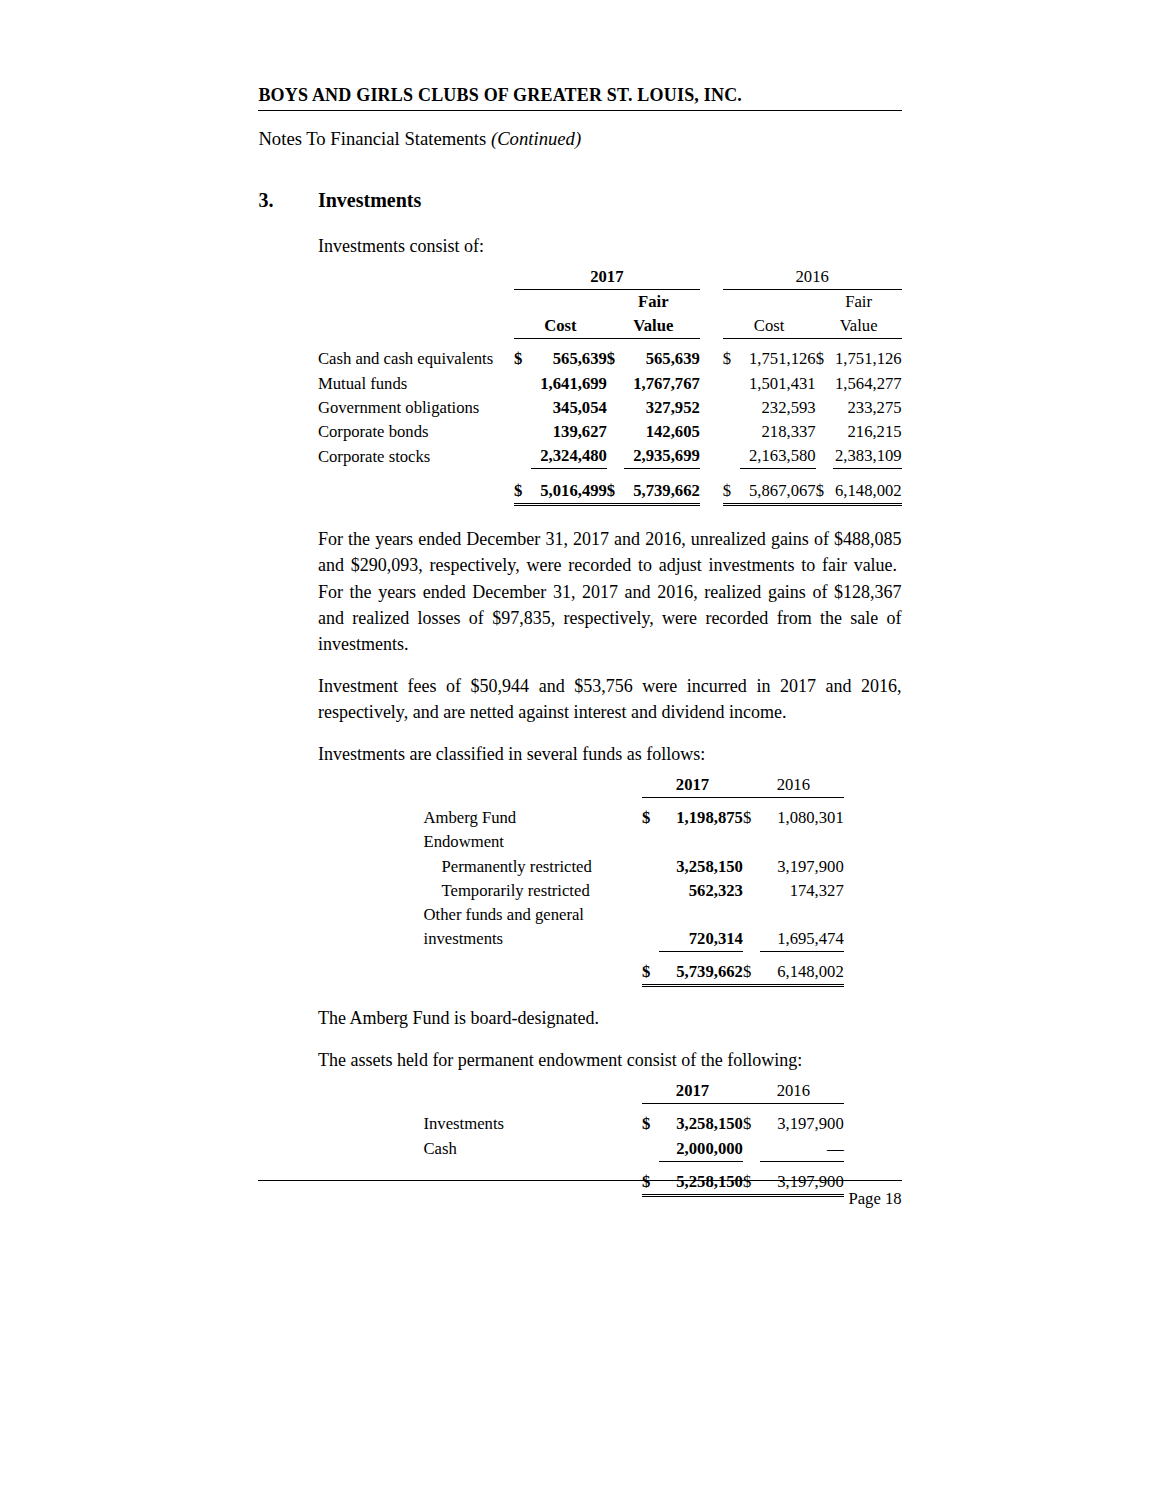BOYS AND GIRLS CLUBS OF GREATER ST. LOUIS, INC.
Notes To Financial Statements (Continued)
3.
Investments
Investments consist of:
| | 2017 | | 2016 |
| | | Fair | | | Fair |
| | Cost | Value | | Cost | Value |
| Cash and cash equivalents | $ | 565,639 | $ | 565,639 | | $ | 1,751,126 | $ | 1,751,126 |
| Mutual funds | | 1,641,699 | | 1,767,767 | | | 1,501,431 | | 1,564,277 |
| Government obligations | | 345,054 | | 327,952 | | | 232,593 | | 233,275 |
| Corporate bonds | | 139,627 | | 142,605 | | | 218,337 | | 216,215 |
| Corporate stocks | | 2,324,480 | | 2,935,699 | | | 2,163,580 | | 2,383,109 |
| | $ | 5,016,499 | $ | 5,739,662 | | $ | 5,867,067 | $ | 6,148,002 |
For the years ended December 31, 2017 and 2016, unrealized gains of $488,085 and $290,093, respectively, were recorded to adjust investments to fair value. For the years ended December 31, 2017 and 2016, realized gains of $128,367 and realized losses of $97,835, respectively, were recorded from the sale of investments.
Investment fees of $50,944 and $53,756 were incurred in 2017 and 2016, respectively, and are netted against interest and dividend income.
Investments are classified in several funds as follows:
| | 2017 | 2016 |
| Amberg Fund | $ | 1,198,875 | $ | 1,080,301 |
| Endowment | | | | |
| Permanently restricted | | 3,258,150 | | 3,197,900 |
| Temporarily restricted | | 562,323 | | 174,327 |
| Other funds and general investments | | 720,314 | | 1,695,474 |
| | $ | 5,739,662 | $ | 6,148,002 |
The Amberg Fund is board-designated.
The assets held for permanent endowment consist of the following:
| | 2017 | 2016 |
| Investments | $ | 3,258,150 | $ | 3,197,900 |
| Cash | | 2,000,000 | | — |
| | $ | 5,258,150 | $ | 3,197,900 |
Page 18